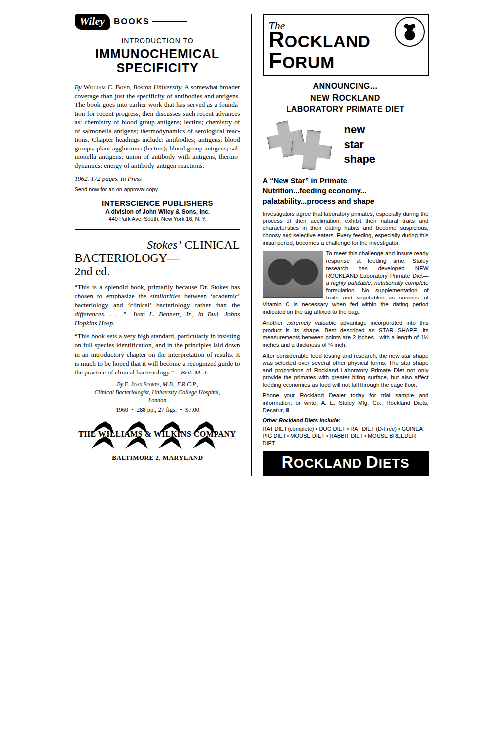Wiley BOOKS
INTRODUCTION TO
IMMUNOCHEMICAL
SPECIFICITY
By William C. Boyd, Boston University. A somewhat broader coverage than just the specificity of antibodies and antigens. The book goes into earlier work that has served as a foundation for recent progress, then discusses such recent advances as: chemistry of blood group antigens; lectins; chemistry of of salmonella antigens; thermodynamics of serological reactions. Chapter headings include: antibodies; antigens; blood groups; plant agglutinins (lectins); blood group antigens; salmonella antigens; union of antibody with antigens, thermodynamics; energy of antibody-antigen reactions.
1962. 172 pages. In Press
Send now for an on-approval copy
INTERSCIENCE PUBLISHERS
A division of John Wiley & Sons, Inc.
440 Park Ave. South, New York 16, N. Y.
Stokes’ CLINICAL
BACTERIOLOGY—
2nd ed.
“This is a splendid book, primarily because Dr. Stokes has chosen to emphasize the similarities between ‘academic’ bacteriology and ‘clinical’ bacteriology rather than the differences. . . .”—Ivan L. Bennett, Jr., in Bull. Johns Hopkins Hosp.
“This book sets a very high standard, particularly in insisting on full species identification, and in the principles laid down in an introductory chapter on the interpretation of results. It is much to be hoped that it will become a recognized guide to the practice of clinical bacteriology.”—Brit. M. J.
By E. Joan Stokes, M.B., F.R.C.P.,
Clinical Bacteriologist, University College Hospital,
London
1960 • 288 pp., 27 figs. • $7.00
THE WILLIAMS & WILKINS COMPANY
BALTIMORE 2, MARYLAND
The
ROCKLAND
FORUM
ANNOUNCING...
NEW ROCKLAND
LABORATORY PRIMATE DIET
new
star
shape
A “New Star” in Primate
Nutrition...feeding economy...
palatability...process and shape
Investigators agree that laboratory primates, especially during the process of their acclimation, exhibit their natural traits and characteristics in their eating habits and become suspicious, choosy and selective eaters. Every feeding, especially during this initial period, becomes a challenge for the investigator.
To meet this challenge and insure ready response at feeding time, Staley research has developed NEW ROCKLAND Laboratory Primate Diet—a highly palatable, nutritionally complete formulation. No supplementation of fruits and vegetables as sources of Vitamin C is necessary when fed within the dating period indicated on the tag affixed to the bag.
Another extremely valuable advantage incorporated into this product is its shape. Best described as STAR SHAPE, its measurements between points are 2 inches—with a length of 1½ inches and a thickness of ¾ inch.
After considerable feed testing and research, the new star shape was selected over several other physical forms. The star shape and proportions of Rockland Laboratory Primate Diet not only provide the primates with greater biting surface, but also affect feeding economies as food will not fall through the cage floor.
Phone your Rockland Dealer today for trial sample and information, or write: A. E. Staley Mfg. Co., Rockland Diets, Decatur, Ill.
Other Rockland Diets include:
RAT DIET (complete) • DOG DIET • RAT DIET (D-Free) • GUINEA PIG DIET • MOUSE DIET • RABBIT DIET • MOUSE BREEDER DIET
ROCKLAND DIETS